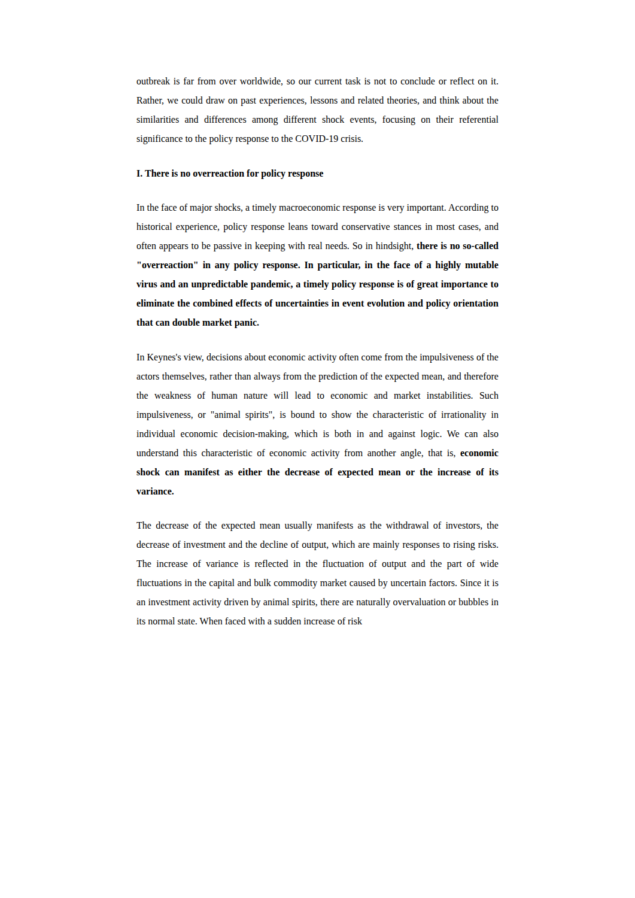outbreak is far from over worldwide, so our current task is not to conclude or reflect on it. Rather, we could draw on past experiences, lessons and related theories, and think about the similarities and differences among different shock events, focusing on their referential significance to the policy response to the COVID-19 crisis.
I. There is no overreaction for policy response
In the face of major shocks, a timely macroeconomic response is very important. According to historical experience, policy response leans toward conservative stances in most cases, and often appears to be passive in keeping with real needs. So in hindsight, there is no so-called "overreaction" in any policy response. In particular, in the face of a highly mutable virus and an unpredictable pandemic, a timely policy response is of great importance to eliminate the combined effects of uncertainties in event evolution and policy orientation that can double market panic.
In Keynes's view, decisions about economic activity often come from the impulsiveness of the actors themselves, rather than always from the prediction of the expected mean, and therefore the weakness of human nature will lead to economic and market instabilities. Such impulsiveness, or "animal spirits", is bound to show the characteristic of irrationality in individual economic decision-making, which is both in and against logic. We can also understand this characteristic of economic activity from another angle, that is, economic shock can manifest as either the decrease of expected mean or the increase of its variance.
The decrease of the expected mean usually manifests as the withdrawal of investors, the decrease of investment and the decline of output, which are mainly responses to rising risks. The increase of variance is reflected in the fluctuation of output and the part of wide fluctuations in the capital and bulk commodity market caused by uncertain factors. Since it is an investment activity driven by animal spirits, there are naturally overvaluation or bubbles in its normal state. When faced with a sudden increase of risk